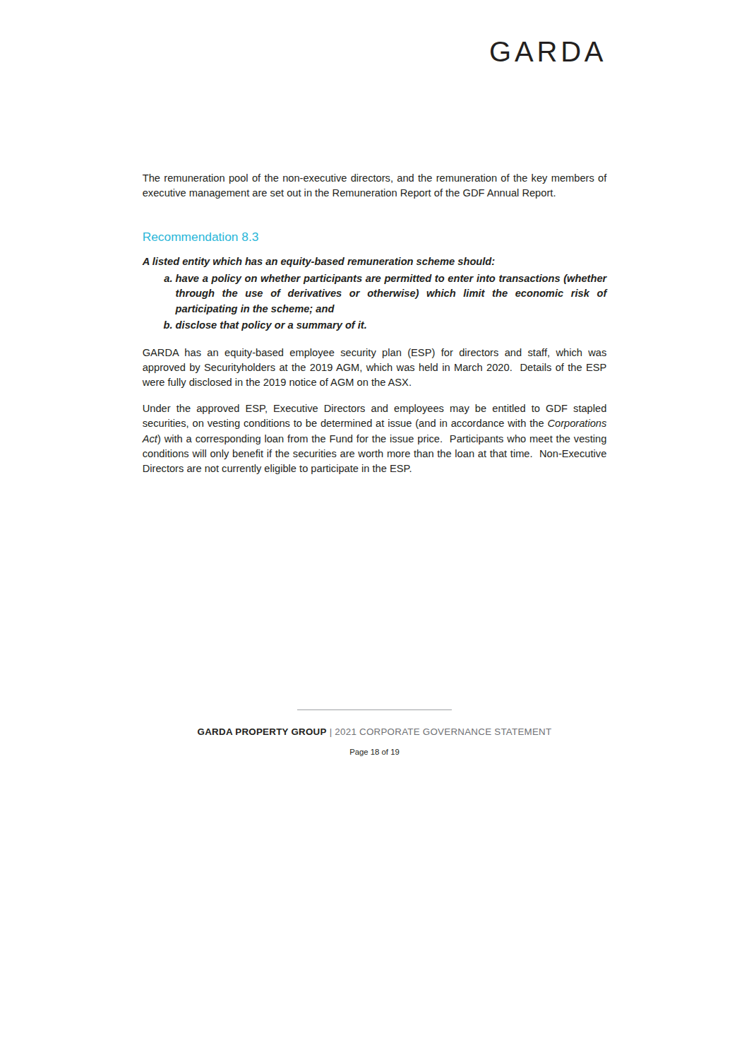GARDA
The remuneration pool of the non-executive directors, and the remuneration of the key members of executive management are set out in the Remuneration Report of the GDF Annual Report.
Recommendation 8.3
A listed entity which has an equity-based remuneration scheme should:
have a policy on whether participants are permitted to enter into transactions (whether through the use of derivatives or otherwise) which limit the economic risk of participating in the scheme; and
disclose that policy or a summary of it.
GARDA has an equity-based employee security plan (ESP) for directors and staff, which was approved by Securityholders at the 2019 AGM, which was held in March 2020. Details of the ESP were fully disclosed in the 2019 notice of AGM on the ASX.
Under the approved ESP, Executive Directors and employees may be entitled to GDF stapled securities, on vesting conditions to be determined at issue (and in accordance with the Corporations Act) with a corresponding loan from the Fund for the issue price. Participants who meet the vesting conditions will only benefit if the securities are worth more than the loan at that time. Non-Executive Directors are not currently eligible to participate in the ESP.
GARDA PROPERTY GROUP | 2021 CORPORATE GOVERNANCE STATEMENT
Page 18 of 19